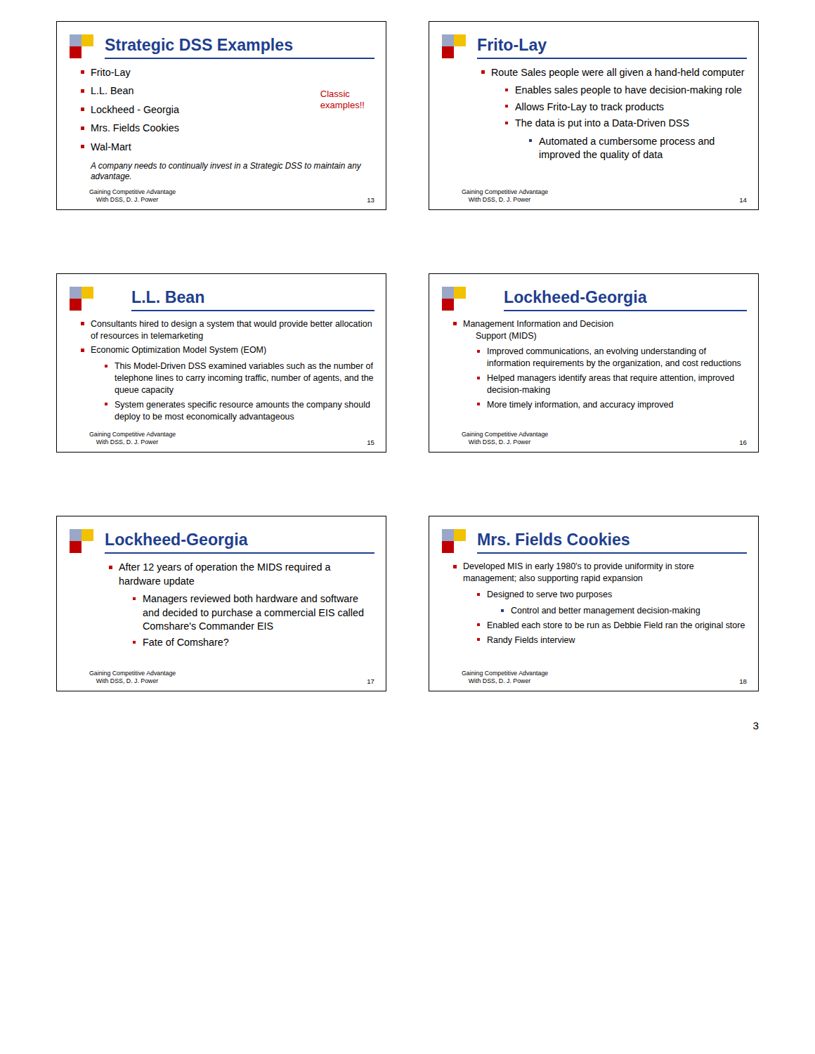Strategic DSS Examples
Classic
examples!!
Frito-Lay
L.L. Bean
Lockheed - Georgia
Mrs. Fields Cookies
Wal-Mart
A company needs to continually invest in a Strategic DSS to maintain any advantage.
Gaining Competitive Advantage
With DSS, D. J. Power
13
Frito-Lay
Route Sales people were all given a hand-held computer
Enables sales people to have decision-making role
Allows Frito-Lay to track products
The data is put into a Data-Driven DSS
Automated a cumbersome process and improved the quality of data
Gaining Competitive Advantage
With DSS, D. J. Power
14
L.L. Bean
Consultants hired to design a system that would provide better allocation of resources in telemarketing
Economic Optimization Model System (EOM)
This Model-Driven DSS examined variables such as the number of telephone lines to carry incoming traffic, number of agents, and the queue capacity
System generates specific resource amounts the company should deploy to be most economically advantageous
Gaining Competitive Advantage
With DSS, D. J. Power
15
Lockheed-Georgia
Management Information and Decision
Support (MIDS)
Improved communications, an evolving understanding of information requirements by the organization, and cost reductions
Helped managers identify areas that require attention, improved decision-making
More timely information, and accuracy improved
Gaining Competitive Advantage
With DSS, D. J. Power
16
Lockheed-Georgia
After 12 years of operation the MIDS required a hardware update
Managers reviewed both hardware and software and decided to purchase a commercial EIS called Comshare's Commander EIS
Fate of Comshare?
Gaining Competitive Advantage
With DSS, D. J. Power
17
Mrs. Fields Cookies
Developed MIS in early 1980's to provide uniformity in store management; also supporting rapid expansion
Designed to serve two purposes
Control and better management decision-making
Enabled each store to be run as Debbie Field ran the original store
Randy Fields interview
Gaining Competitive Advantage
With DSS, D. J. Power
18
3